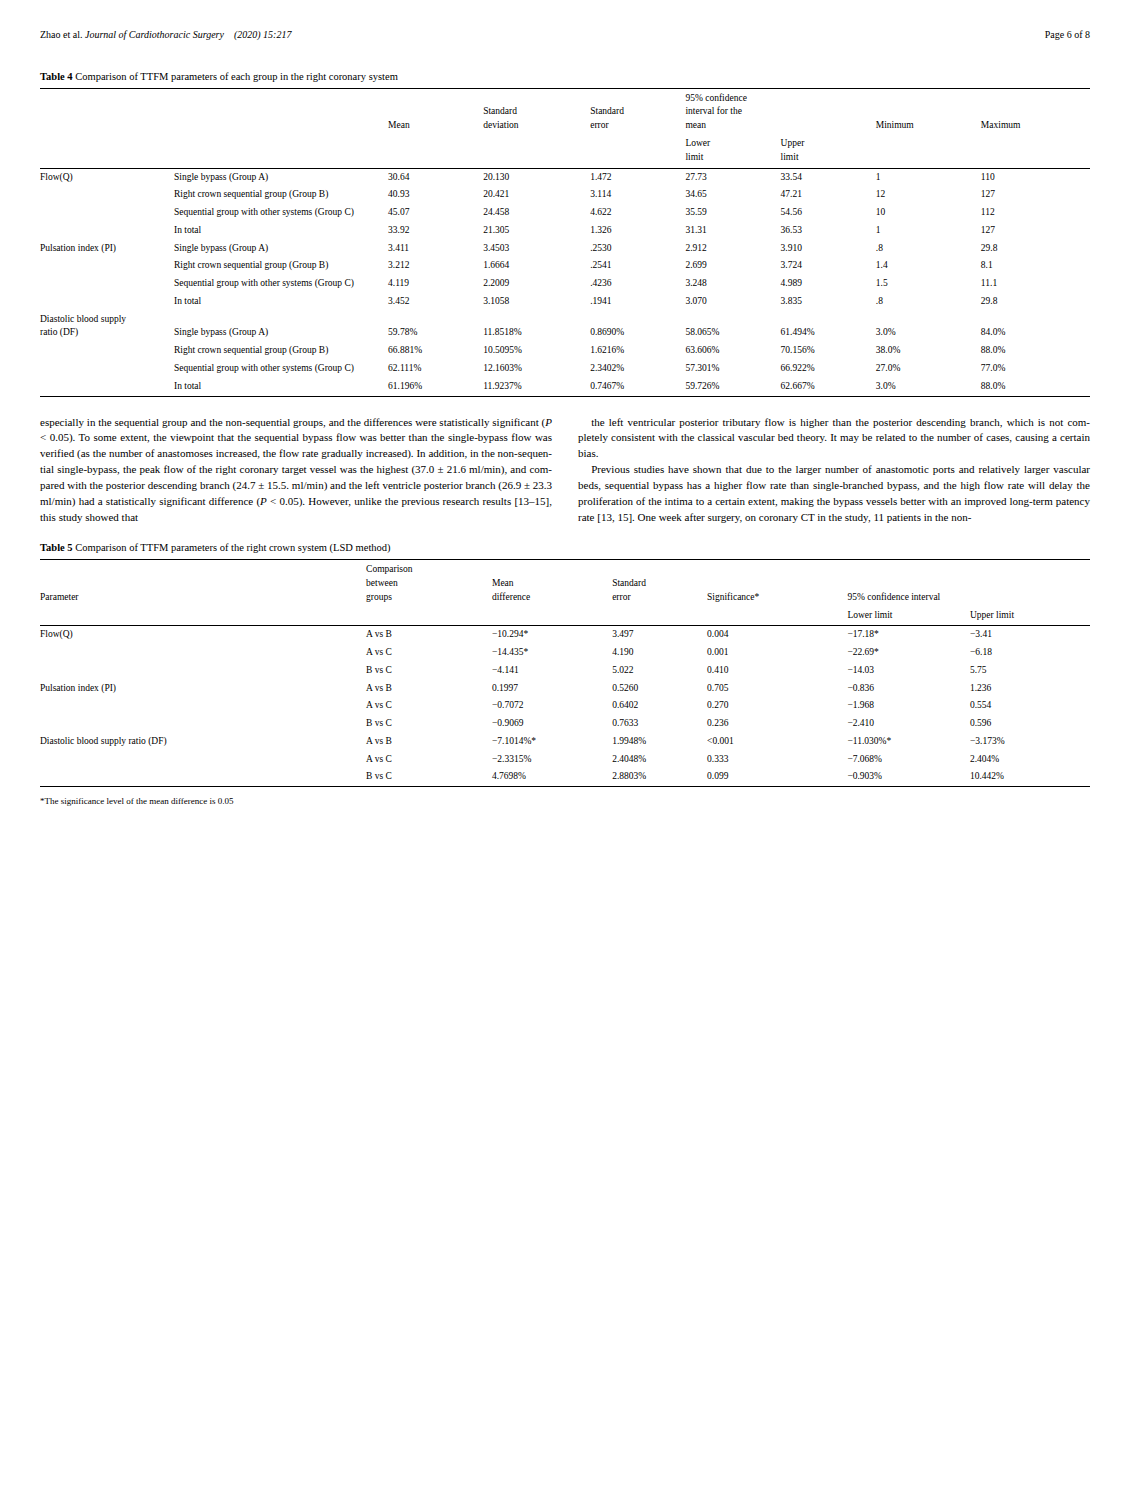Zhao et al. Journal of Cardiothoracic Surgery (2020) 15:217
Page 6 of 8
Table 4 Comparison of TTFM parameters of each group in the right coronary system
| | | Mean | Standard deviation | Standard error | 95% confidence interval for the mean | Minimum | Maximum |
| --- | --- | --- | --- | --- | --- | --- | --- |
| | | | | | Lower limit | Upper limit | | |
| Flow(Q) | Single bypass (Group A) | 30.64 | 20.130 | 1.472 | 27.73 | 33.54 | 1 | 110 |
| | Right crown sequential group (Group B) | 40.93 | 20.421 | 3.114 | 34.65 | 47.21 | 12 | 127 |
| | Sequential group with other systems (Group C) | 45.07 | 24.458 | 4.622 | 35.59 | 54.56 | 10 | 112 |
| | In total | 33.92 | 21.305 | 1.326 | 31.31 | 36.53 | 1 | 127 |
| Pulsation index (PI) | Single bypass (Group A) | 3.411 | 3.4503 | .2530 | 2.912 | 3.910 | .8 | 29.8 |
| | Right crown sequential group (Group B) | 3.212 | 1.6664 | .2541 | 2.699 | 3.724 | 1.4 | 8.1 |
| | Sequential group with other systems (Group C) | 4.119 | 2.2009 | .4236 | 3.248 | 4.989 | 1.5 | 11.1 |
| | In total | 3.452 | 3.1058 | .1941 | 3.070 | 3.835 | .8 | 29.8 |
| Diastolic blood supply ratio (DF) | Single bypass (Group A) | 59.78% | 11.8518% | 0.8690% | 58.065% | 61.494% | 3.0% | 84.0% |
| | Right crown sequential group (Group B) | 66.881% | 10.5095% | 1.6216% | 63.606% | 70.156% | 38.0% | 88.0% |
| | Sequential group with other systems (Group C) | 62.111% | 12.1603% | 2.3402% | 57.301% | 66.922% | 27.0% | 77.0% |
| | In total | 61.196% | 11.9237% | 0.7467% | 59.726% | 62.667% | 3.0% | 88.0% |
especially in the sequential group and the non-sequential groups, and the differences were statistically significant (P < 0.05). To some extent, the viewpoint that the sequential bypass flow was better than the single-bypass flow was verified (as the number of anastomoses increased, the flow rate gradually increased). In addition, in the non-sequential single-bypass, the peak flow of the right coronary target vessel was the highest (37.0 ± 21.6 ml/min), and compared with the posterior descending branch (24.7 ± 15.5. ml/min) and the left ventricle posterior branch (26.9 ± 23.3 ml/min) had a statistically significant difference (P < 0.05). However, unlike the previous research results [13–15], this study showed that
the left ventricular posterior tributary flow is higher than the posterior descending branch, which is not completely consistent with the classical vascular bed theory. It may be related to the number of cases, causing a certain bias.
Previous studies have shown that due to the larger number of anastomotic ports and relatively larger vascular beds, sequential bypass has a higher flow rate than single-branched bypass, and the high flow rate will delay the proliferation of the intima to a certain extent, making the bypass vessels better with an improved long-term patency rate [13, 15]. One week after surgery, on coronary CT in the study, 11 patients in the non-
Table 5 Comparison of TTFM parameters of the right crown system (LSD method)
| Parameter | Comparison between groups | Mean difference | Standard error | Significance* | 95% confidence interval |
| --- | --- | --- | --- | --- | --- |
| | | | | | Lower limit | Upper limit |
| Flow(Q) | A vs B | −10.294* | 3.497 | 0.004 | −17.18* | −3.41 |
| | A vs C | −14.435* | 4.190 | 0.001 | −22.69* | −6.18 |
| | B vs C | −4.141 | 5.022 | 0.410 | −14.03 | 5.75 |
| Pulsation index (PI) | A vs B | 0.1997 | 0.5260 | 0.705 | −0.836 | 1.236 |
| | A vs C | −0.7072 | 0.6402 | 0.270 | −1.968 | 0.554 |
| | B vs C | −0.9069 | 0.7633 | 0.236 | −2.410 | 0.596 |
| Diastolic blood supply ratio (DF) | A vs B | −7.1014%* | 1.9948% | <0.001 | −11.030%* | −3.173% |
| | A vs C | −2.3315% | 2.4048% | 0.333 | −7.068% | 2.404% |
| | B vs C | 4.7698% | 2.8803% | 0.099 | −0.903% | 10.442% |
*The significance level of the mean difference is 0.05